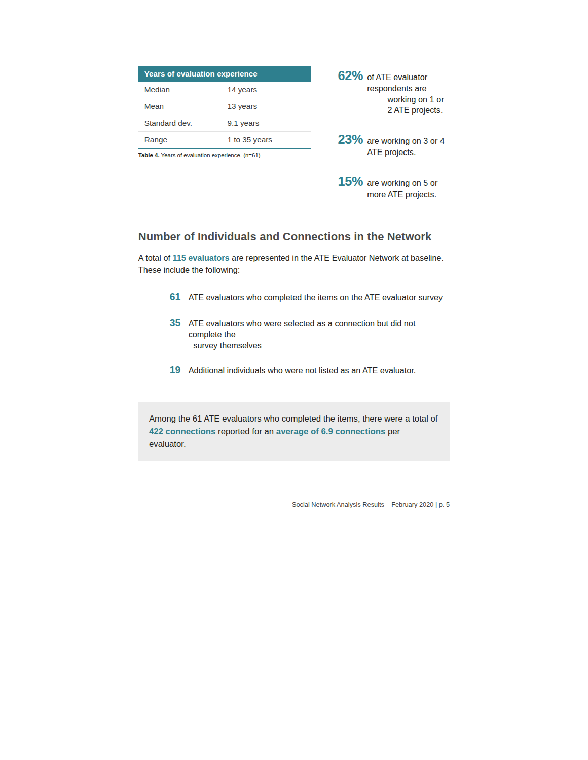Table 4. Years of evaluation experience. (n=61)
| Years of evaluation experience |
| --- |
| Median | 14 years |
| Mean | 13 years |
| Standard dev. | 9.1 years |
| Range | 1 to 35 years |
62% of ATE evaluator respondents areworking on 1 or 2 ATE projects.
23% are working on 3 or 4 ATE projects.
15% are working on 5 or more ATE projects.
Number of Individuals and Connections in the Network
A total of 115 evaluators are represented in the ATE Evaluator Network at baseline. These include the following:
61 ATE evaluators who completed the items on the ATE evaluator survey
35 ATE evaluators who were selected as a connection but did not complete thesurvey themselves
19 Additional individuals who were not listed as an ATE evaluator.
Among the 61 ATE evaluators who completed the items, there were a total of 422 connections reported for an average of 6.9 connections per evaluator.
Social Network Analysis Results – February 2020 | p. 5